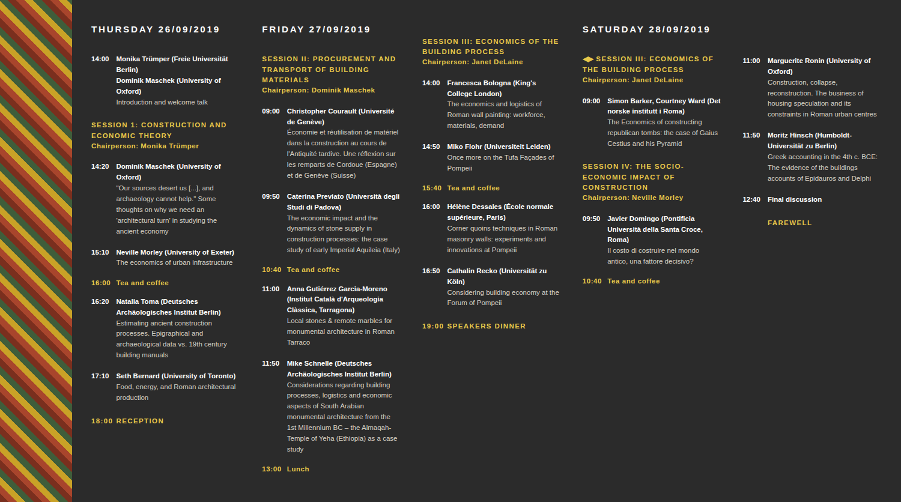Thursday 26/09/2019
14:00 Monika Trümper (Freie Universität Berlin) Dominik Maschek (University of Oxford) Introduction and welcome talk
Session 1: Construction and Economic Theory Chairperson: Monika Trümper
14:20 Dominik Maschek (University of Oxford) "Our sources desert us [...], and archaeology cannot help." Some thoughts on why we need an 'architectural turn' in studying the ancient economy
15:10 Neville Morley (University of Exeter) The economics of urban infrastructure
16:00 Tea and coffee
16:20 Natalia Toma (Deutsches Archäologisches Institut Berlin) Estimating ancient construction processes. Epigraphical and archaeological data vs. 19th century building manuals
17:10 Seth Bernard (University of Toronto) Food, energy, and Roman architectural production
18:00 Reception
Friday 27/09/2019
Session II: Procurement and Transport of Building Materials Chairperson: Dominik Maschek
09:00 Christopher Courault (Université de Genève) Économie et réutilisation de matériel dans la construction au cours de l'Antiquité tardive. Une réflexion sur les remparts de Cordoue (Espagne) et de Genève (Suisse)
09:50 Caterina Previato (Università degli Studi di Padova) The economic impact and the dynamics of stone supply in construction processes: the case study of early Imperial Aquileia (Italy)
10:40 Tea and coffee
11:00 Anna Gutiérrez Garcia-Moreno (Institut Català d'Arqueologia Clàssica, Tarragona) Local stones & remote marbles for monumental architecture in Roman Tarraco
11:50 Mike Schnelle (Deutsches Archäologisches Institut Berlin) Considerations regarding building processes, logistics and economic aspects of South Arabian monumental architecture from the 1st Millennium BC – the Almaqah-Temple of Yeha (Ethiopia) as a case study
13:00 Lunch
Session III: Economics of the Building Process Chairperson: Janet DeLaine
14:00 Francesca Bologna (King's College London) The economics and logistics of Roman wall painting: workforce, materials, demand
14:50 Miko Flohr (Universiteit Leiden) Once more on the Tufa Façades of Pompeii
15:40 Tea and coffee
16:00 Hélène Dessales (École normale supérieure, Paris) Corner quoins techniques in Roman masonry walls: experiments and innovations at Pompeii
16:50 Cathalin Recko (Universität zu Köln) Considering building economy at the Forum of Pompeii
19:00 Speakers dinner
Saturday 28/09/2019
◀▶ Session III: Economics of the Building Process Chairperson: Janet DeLaine
09:00 Simon Barker, Courtney Ward (Det norske institutt i Roma) The Economics of constructing republican tombs: the case of Gaius Cestius and his Pyramid
Session IV: The Socio-Economic Impact of Construction Chairperson: Neville Morley
09:50 Javier Domingo (Pontificia Università della Santa Croce, Roma) Il costo di costruire nel mondo antico, una fattore decisivo?
10:40 Tea and coffee
11:00 Marguerite Ronin (University of Oxford) Construction, collapse, reconstruction. The business of housing speculation and its constraints in Roman urban centres
11:50 Moritz Hinsch (Humboldt-Universität zu Berlin) Greek accounting in the 4th c. BCE: The evidence of the buildings accounts of Epidauros and Delphi
12:40 Final discussion
Farewell